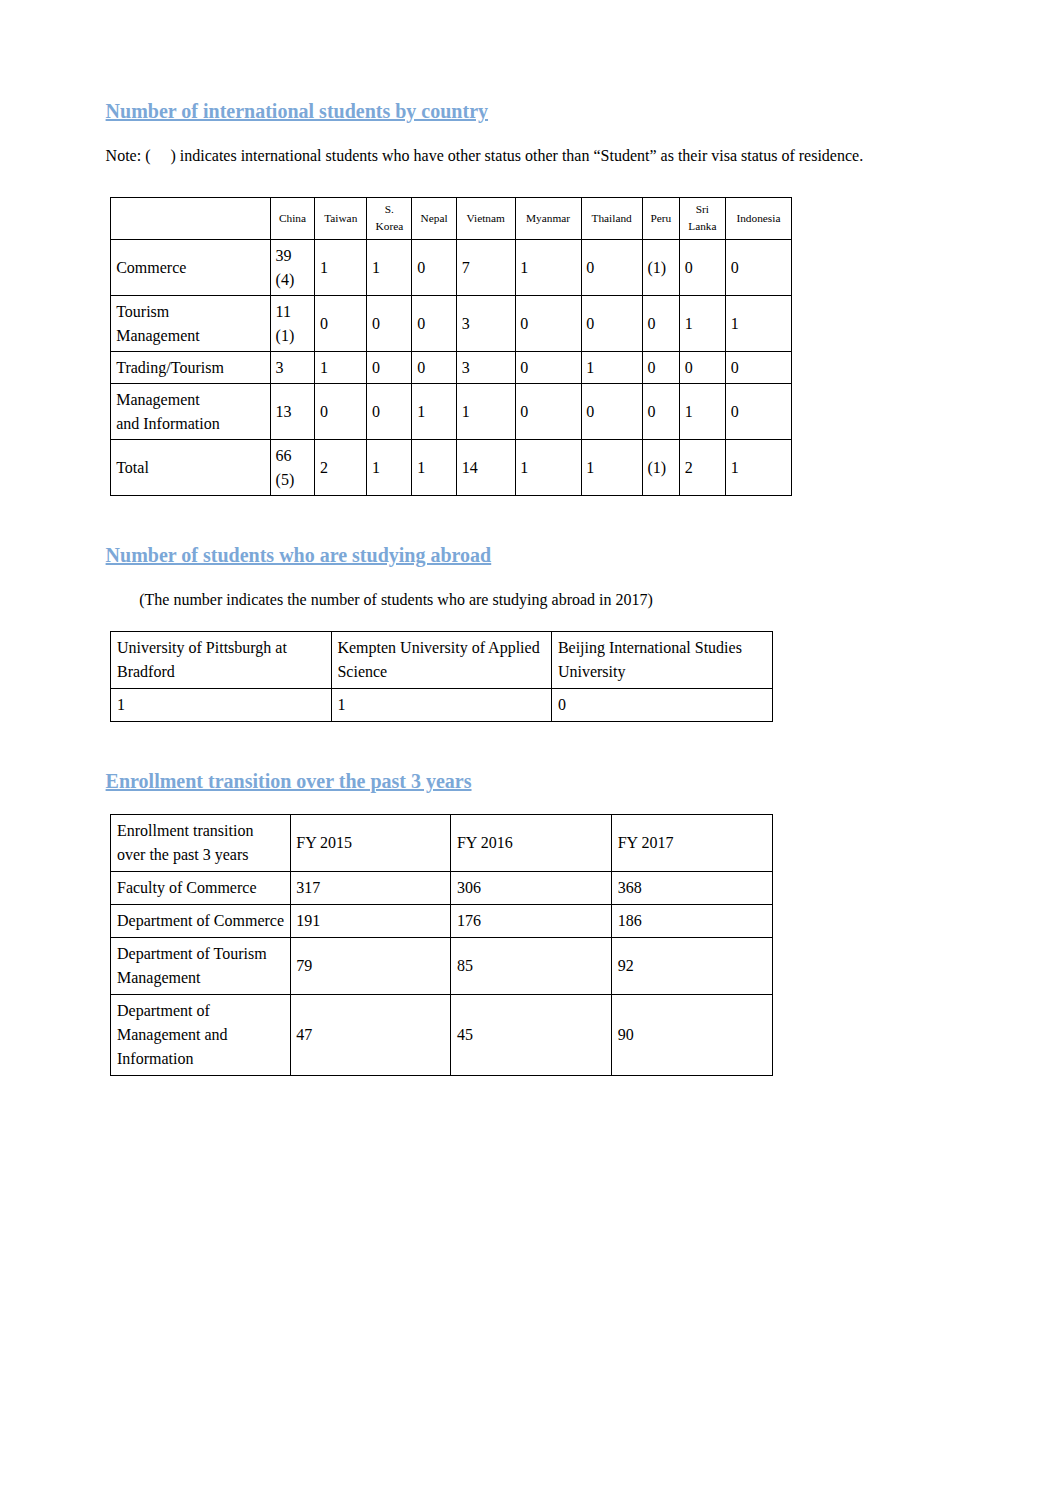Number of international students by country
Note: ( ) indicates international students who have other status other than “Student” as their visa status of residence.
| | China | Taiwan | S. Korea | Nepal | Vietnam | Myanmar | Thailand | Peru | Sri Lanka | Indonesia |
| --- | --- | --- | --- | --- | --- | --- | --- | --- | --- | --- |
| Commerce | 39 (4) | 1 | 1 | 0 | 7 | 1 | 0 | (1) | 0 | 0 |
| Tourism Management | 11 (1) | 0 | 0 | 0 | 3 | 0 | 0 | 0 | 1 | 1 |
| Trading/Tourism | 3 | 1 | 0 | 0 | 3 | 0 | 1 | 0 | 0 | 0 |
| Management and Information | 13 | 0 | 0 | 1 | 1 | 0 | 0 | 0 | 1 | 0 |
| Total | 66 (5) | 2 | 1 | 1 | 14 | 1 | 1 | (1) | 2 | 1 |
Number of students who are studying abroad
(The number indicates the number of students who are studying abroad in 2017)
| University of Pittsburgh at Bradford | Kempten University of Applied Science | Beijing International Studies University |
| 1 | 1 | 0 |
Enrollment transition over the past 3 years
| Enrollment transition over the past 3 years | FY 2015 | FY 2016 | FY 2017 |
| Faculty of Commerce | 317 | 306 | 368 |
| Department of Commerce | 191 | 176 | 186 |
| Department of Tourism Management | 79 | 85 | 92 |
| Department of Management and Information | 47 | 45 | 90 |